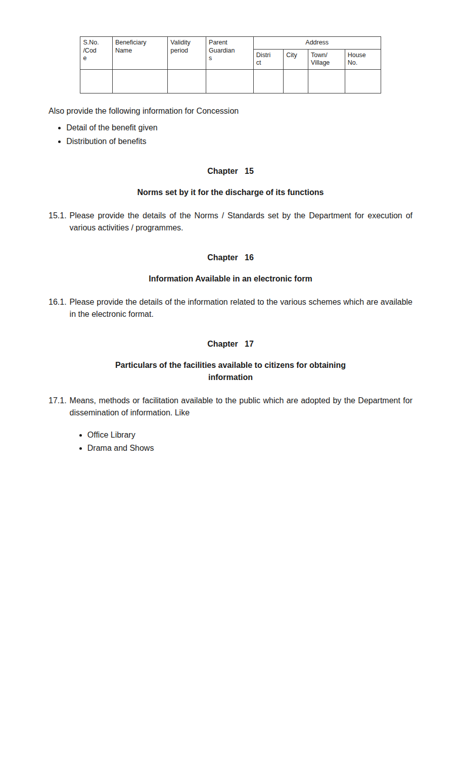| S.No. /Cod e | Beneficiary Name | Validity period | Parent Guardian s | Address |
| --- | --- | --- | --- | --- |
| Distri ct | City | Town/ Village | House No. |
Also provide the following information for Concession
Detail of the benefit given
Distribution of benefits
Chapter 15
Norms set by it for the discharge of its functions
15.1. Please provide the details of the Norms / Standards set by the Department for execution of various activities / programmes.
Chapter 16
Information Available in an electronic form
16.1. Please provide the details of the information related to the various schemes which are available in the electronic format.
Chapter 17
Particulars of the facilities available to citizens for obtaining
information
17.1. Means, methods or facilitation available to the public which are adopted by the Department for dissemination of information. Like
Office Library
Drama and Shows